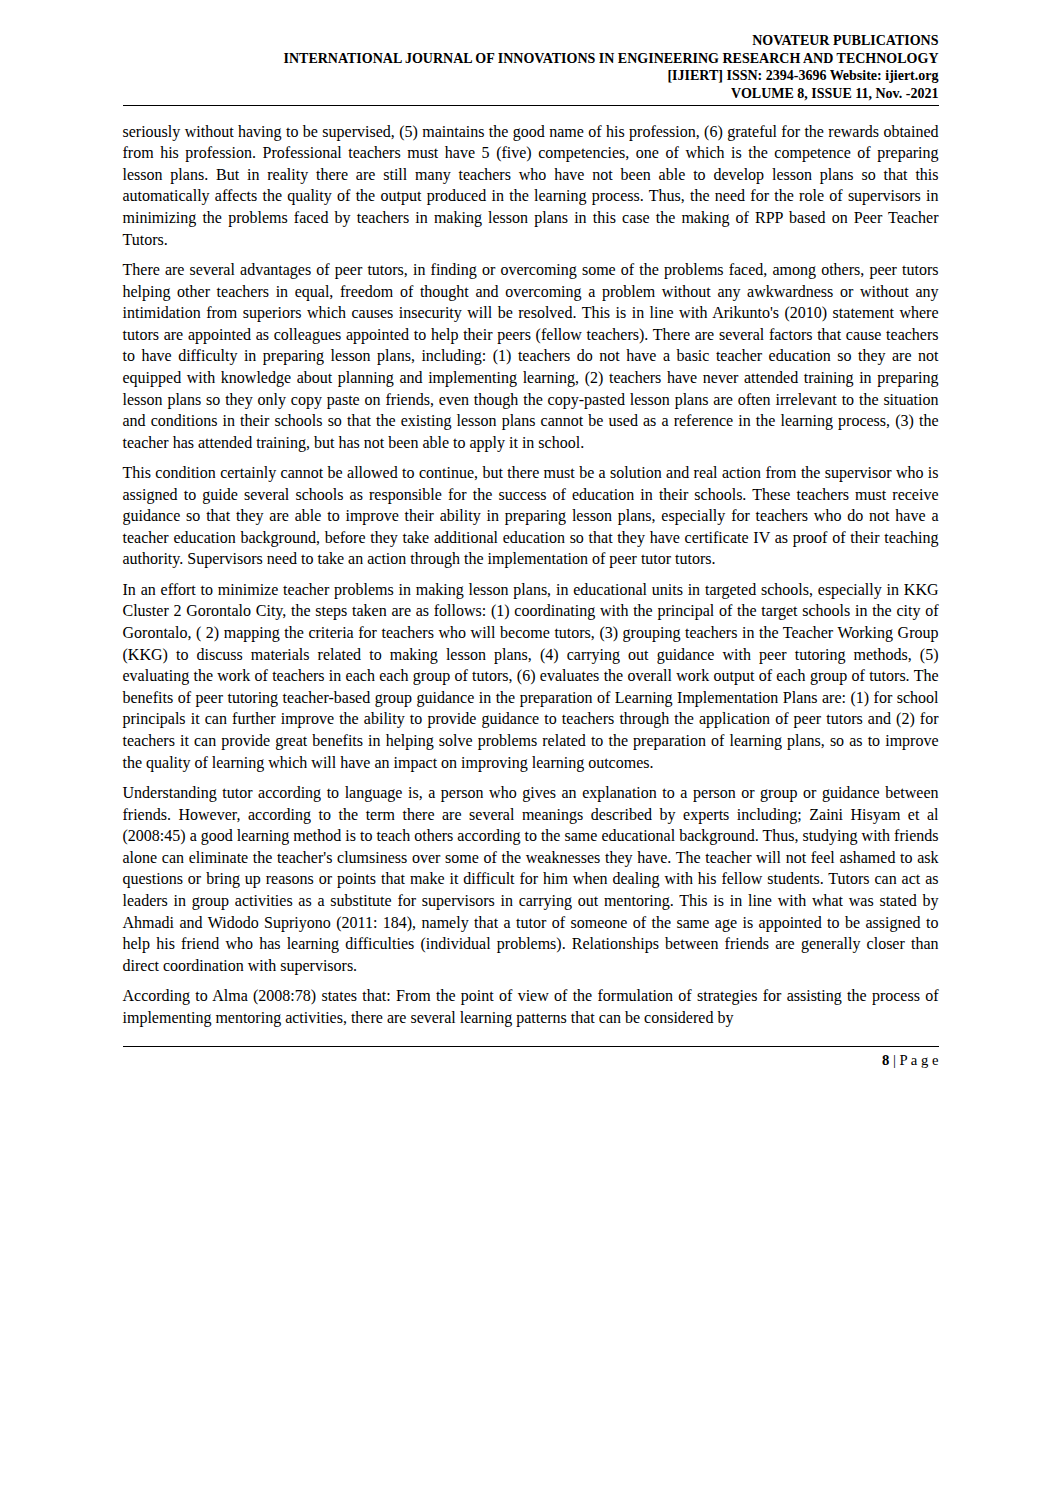NOVATEUR PUBLICATIONS INTERNATIONAL JOURNAL OF INNOVATIONS IN ENGINEERING RESEARCH AND TECHNOLOGY [IJIERT] ISSN: 2394-3696 Website: ijiert.org VOLUME 8, ISSUE 11, Nov. -2021
seriously without having to be supervised, (5) maintains the good name of his profession, (6) grateful for the rewards obtained from his profession. Professional teachers must have 5 (five) competencies, one of which is the competence of preparing lesson plans. But in reality there are still many teachers who have not been able to develop lesson plans so that this automatically affects the quality of the output produced in the learning process. Thus, the need for the role of supervisors in minimizing the problems faced by teachers in making lesson plans in this case the making of RPP based on Peer Teacher Tutors.
There are several advantages of peer tutors, in finding or overcoming some of the problems faced, among others, peer tutors helping other teachers in equal, freedom of thought and overcoming a problem without any awkwardness or without any intimidation from superiors which causes insecurity will be resolved. This is in line with Arikunto's (2010) statement where tutors are appointed as colleagues appointed to help their peers (fellow teachers). There are several factors that cause teachers to have difficulty in preparing lesson plans, including: (1) teachers do not have a basic teacher education so they are not equipped with knowledge about planning and implementing learning, (2) teachers have never attended training in preparing lesson plans so they only copy paste on friends, even though the copy-pasted lesson plans are often irrelevant to the situation and conditions in their schools so that the existing lesson plans cannot be used as a reference in the learning process, (3) the teacher has attended training, but has not been able to apply it in school.
This condition certainly cannot be allowed to continue, but there must be a solution and real action from the supervisor who is assigned to guide several schools as responsible for the success of education in their schools. These teachers must receive guidance so that they are able to improve their ability in preparing lesson plans, especially for teachers who do not have a teacher education background, before they take additional education so that they have certificate IV as proof of their teaching authority. Supervisors need to take an action through the implementation of peer tutor tutors.
In an effort to minimize teacher problems in making lesson plans, in educational units in targeted schools, especially in KKG Cluster 2 Gorontalo City, the steps taken are as follows: (1) coordinating with the principal of the target schools in the city of Gorontalo, ( 2) mapping the criteria for teachers who will become tutors, (3) grouping teachers in the Teacher Working Group (KKG) to discuss materials related to making lesson plans, (4) carrying out guidance with peer tutoring methods, (5) evaluating the work of teachers in each each group of tutors, (6) evaluates the overall work output of each group of tutors. The benefits of peer tutoring teacher-based group guidance in the preparation of Learning Implementation Plans are: (1) for school principals it can further improve the ability to provide guidance to teachers through the application of peer tutors and (2) for teachers it can provide great benefits in helping solve problems related to the preparation of learning plans, so as to improve the quality of learning which will have an impact on improving learning outcomes.
Understanding tutor according to language is, a person who gives an explanation to a person or group or guidance between friends. However, according to the term there are several meanings described by experts including; Zaini Hisyam et al (2008:45) a good learning method is to teach others according to the same educational background. Thus, studying with friends alone can eliminate the teacher's clumsiness over some of the weaknesses they have. The teacher will not feel ashamed to ask questions or bring up reasons or points that make it difficult for him when dealing with his fellow students. Tutors can act as leaders in group activities as a substitute for supervisors in carrying out mentoring. This is in line with what was stated by Ahmadi and Widodo Supriyono (2011: 184), namely that a tutor of someone of the same age is appointed to be assigned to help his friend who has learning difficulties (individual problems). Relationships between friends are generally closer than direct coordination with supervisors.
According to Alma (2008:78) states that: From the point of view of the formulation of strategies for assisting the process of implementing mentoring activities, there are several learning patterns that can be considered by
8 | P a g e